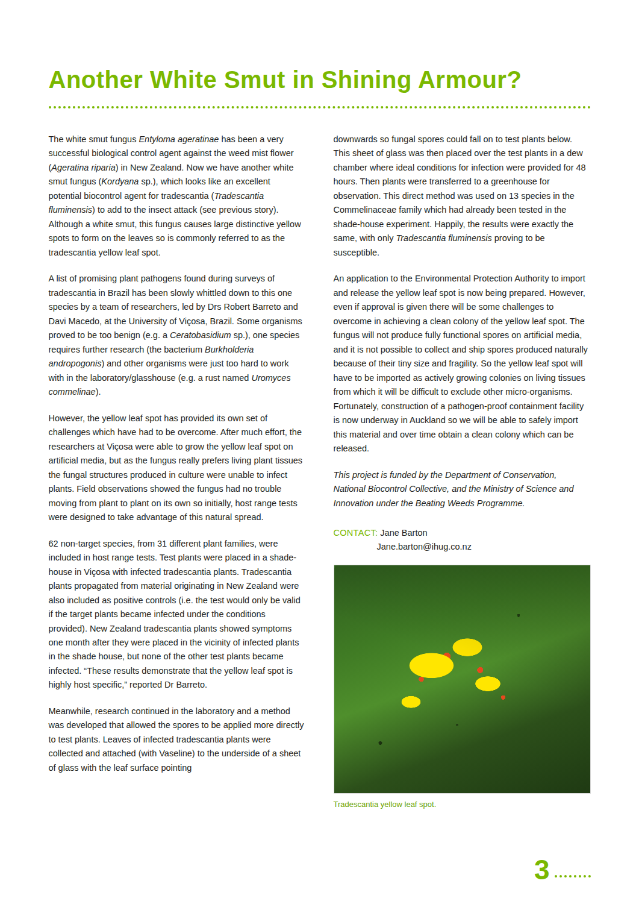Another White Smut in Shining Armour?
The white smut fungus Entyloma ageratinae has been a very successful biological control agent against the weed mist flower (Ageratina riparia) in New Zealand. Now we have another white smut fungus (Kordyana sp.), which looks like an excellent potential biocontrol agent for tradescantia (Tradescantia fluminensis) to add to the insect attack (see previous story). Although a white smut, this fungus causes large distinctive yellow spots to form on the leaves so is commonly referred to as the tradescantia yellow leaf spot.
A list of promising plant pathogens found during surveys of tradescantia in Brazil has been slowly whittled down to this one species by a team of researchers, led by Drs Robert Barreto and Davi Macedo, at the University of Viçosa, Brazil. Some organisms proved to be too benign (e.g. a Ceratobasidium sp.), one species requires further research (the bacterium Burkholderia andropogonis) and other organisms were just too hard to work with in the laboratory/glasshouse (e.g. a rust named Uromyces commelinae).
However, the yellow leaf spot has provided its own set of challenges which have had to be overcome. After much effort, the researchers at Viçosa were able to grow the yellow leaf spot on artificial media, but as the fungus really prefers living plant tissues the fungal structures produced in culture were unable to infect plants. Field observations showed the fungus had no trouble moving from plant to plant on its own so initially, host range tests were designed to take advantage of this natural spread.
62 non-target species, from 31 different plant families, were included in host range tests. Test plants were placed in a shade-house in Viçosa with infected tradescantia plants. Tradescantia plants propagated from material originating in New Zealand were also included as positive controls (i.e. the test would only be valid if the target plants became infected under the conditions provided). New Zealand tradescantia plants showed symptoms one month after they were placed in the vicinity of infected plants in the shade house, but none of the other test plants became infected. “These results demonstrate that the yellow leaf spot is highly host specific,” reported Dr Barreto.
Meanwhile, research continued in the laboratory and a method was developed that allowed the spores to be applied more directly to test plants. Leaves of infected tradescantia plants were collected and attached (with Vaseline) to the underside of a sheet of glass with the leaf surface pointing
downwards so fungal spores could fall on to test plants below. This sheet of glass was then placed over the test plants in a dew chamber where ideal conditions for infection were provided for 48 hours. Then plants were transferred to a greenhouse for observation. This direct method was used on 13 species in the Commelinaceae family which had already been tested in the shade-house experiment. Happily, the results were exactly the same, with only Tradescantia fluminensis proving to be susceptible.
An application to the Environmental Protection Authority to import and release the yellow leaf spot is now being prepared. However, even if approval is given there will be some challenges to overcome in achieving a clean colony of the yellow leaf spot. The fungus will not produce fully functional spores on artificial media, and it is not possible to collect and ship spores produced naturally because of their tiny size and fragility. So the yellow leaf spot will have to be imported as actively growing colonies on living tissues from which it will be difficult to exclude other micro-organisms. Fortunately, construction of a pathogen-proof containment facility is now underway in Auckland so we will be able to safely import this material and over time obtain a clean colony which can be released.
This project is funded by the Department of Conservation, National Biocontrol Collective, and the Ministry of Science and Innovation under the Beating Weeds Programme.
CONTACT: Jane Barton Jane.barton@ihug.co.nz
Tradescantia yellow leaf spot.
3